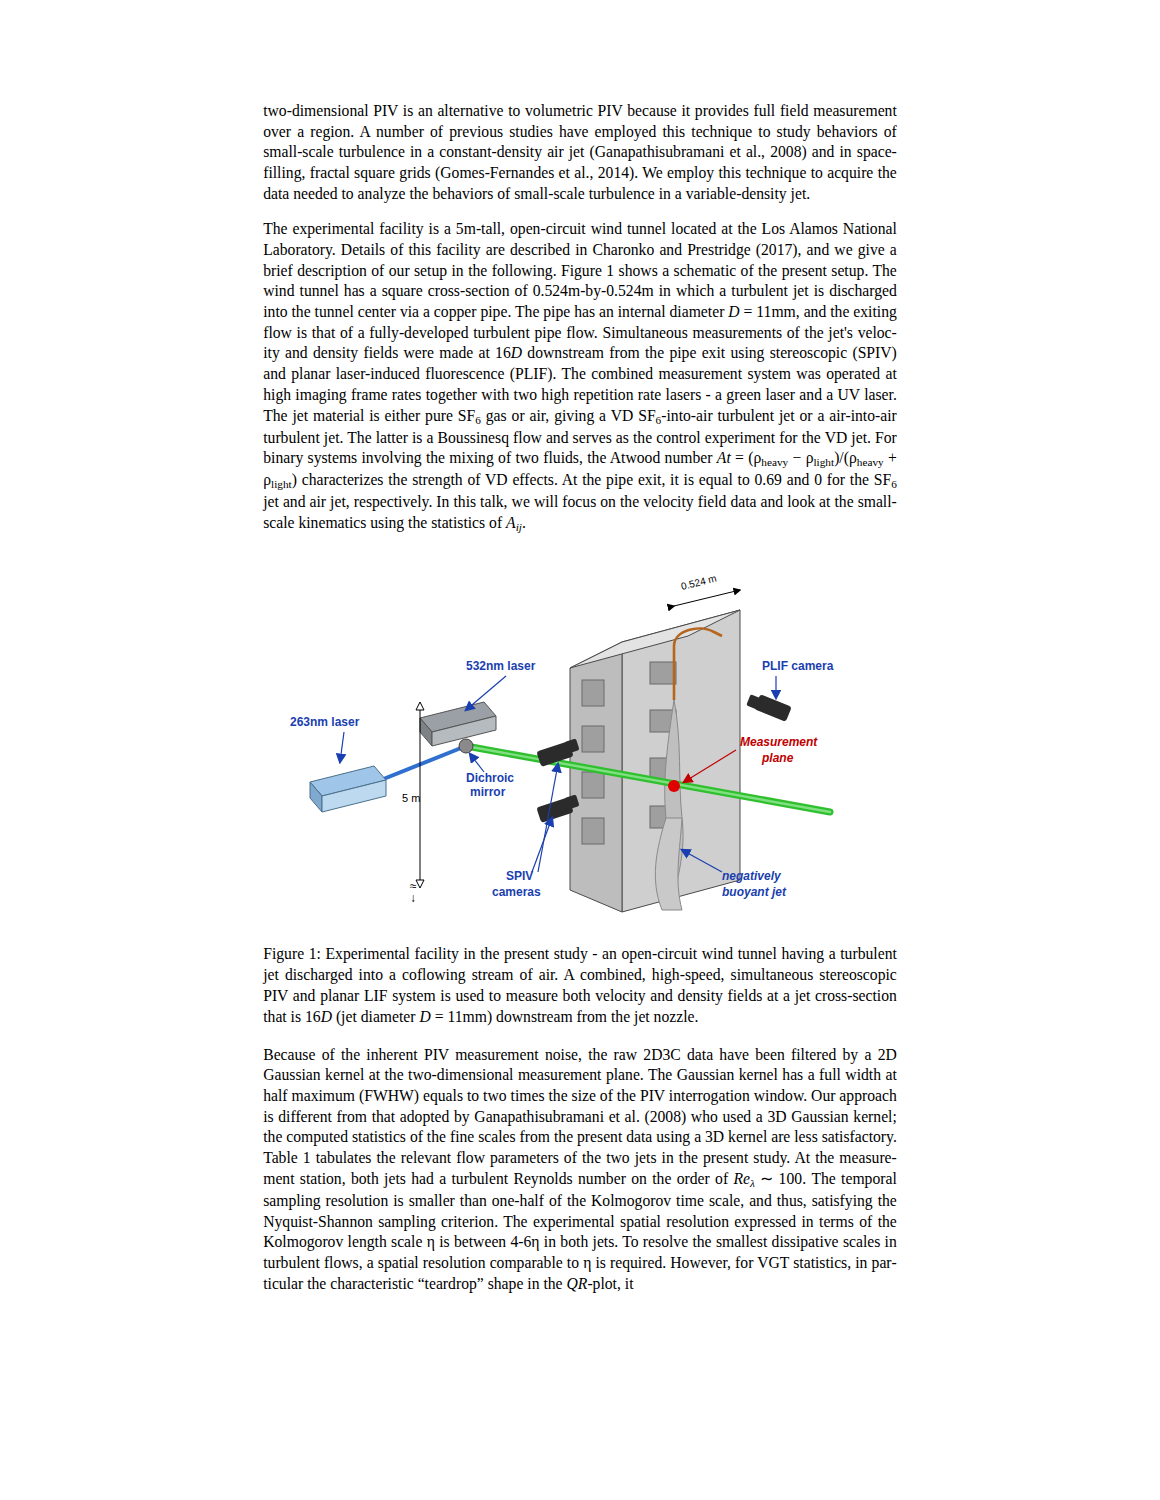two-dimensional PIV is an alternative to volumetric PIV because it provides full field measurement over a region. A number of previous studies have employed this technique to study behaviors of small-scale turbulence in a constant-density air jet (Ganapathisubramani et al., 2008) and in space-filling, fractal square grids (Gomes-Fernandes et al., 2014). We employ this technique to acquire the data needed to analyze the behaviors of small-scale turbulence in a variable-density jet.
The experimental facility is a 5m-tall, open-circuit wind tunnel located at the Los Alamos National Laboratory. Details of this facility are described in Charonko and Prestridge (2017), and we give a brief description of our setup in the following. Figure 1 shows a schematic of the present setup. The wind tunnel has a square cross-section of 0.524m-by-0.524m in which a turbulent jet is discharged into the tunnel center via a copper pipe. The pipe has an internal diameter D = 11mm, and the exiting flow is that of a fully-developed turbulent pipe flow. Simultaneous measurements of the jet's velocity and density fields were made at 16D downstream from the pipe exit using stereoscopic (SPIV) and planar laser-induced fluorescence (PLIF). The combined measurement system was operated at high imaging frame rates together with two high repetition rate lasers - a green laser and a UV laser. The jet material is either pure SF6 gas or air, giving a VD SF6-into-air turbulent jet or a air-into-air turbulent jet. The latter is a Boussinesq flow and serves as the control experiment for the VD jet. For binary systems involving the mixing of two fluids, the Atwood number At = (ρheavy − ρlight)/(ρheavy + ρlight) characterizes the strength of VD effects. At the pipe exit, it is equal to 0.69 and 0 for the SF6 jet and air jet, respectively. In this talk, we will focus on the velocity field data and look at the small-scale kinematics using the statistics of Aij.
5 m ↓ ≈ 0.524 m 532nm laser 263nm laser Dichroic mirror SPIV cameras PLIF camera Measurement plane negatively buoyant jet
Figure 1: Experimental facility in the present study - an open-circuit wind tunnel having a turbulent jet discharged into a coflowing stream of air. A combined, high-speed, simultaneous stereoscopic PIV and planar LIF system is used to measure both velocity and density fields at a jet cross-section that is 16D (jet diameter D = 11mm) downstream from the jet nozzle.
Because of the inherent PIV measurement noise, the raw 2D3C data have been filtered by a 2D Gaussian kernel at the two-dimensional measurement plane. The Gaussian kernel has a full width at half maximum (FWHW) equals to two times the size of the PIV interrogation window. Our approach is different from that adopted by Ganapathisubramani et al. (2008) who used a 3D Gaussian kernel; the computed statistics of the fine scales from the present data using a 3D kernel are less satisfactory. Table 1 tabulates the relevant flow parameters of the two jets in the present study. At the measurement station, both jets had a turbulent Reynolds number on the order of Reλ ∼ 100. The temporal sampling resolution is smaller than one-half of the Kolmogorov time scale, and thus, satisfying the Nyquist-Shannon sampling criterion. The experimental spatial resolution expressed in terms of the Kolmogorov length scale η is between 4-6η in both jets. To resolve the smallest dissipative scales in turbulent flows, a spatial resolution comparable to η is required. However, for VGT statistics, in particular the characteristic “teardrop” shape in the QR-plot, it